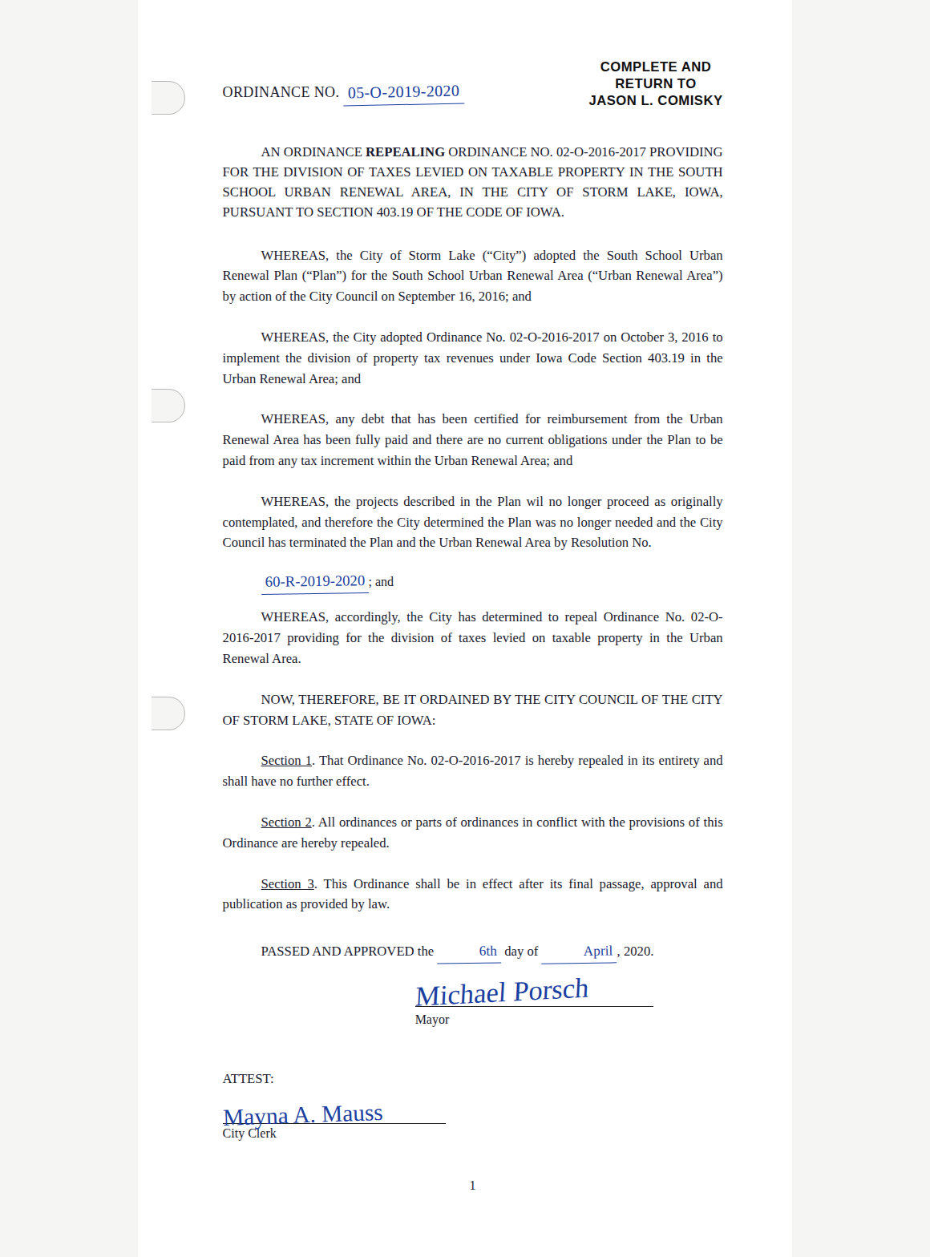ORDINANCE NO. 05-O-2019-2020
COMPLETE AND
RETURN TO
JASON L. COMISKY
AN ORDINANCE REPEALING ORDINANCE NO. 02-O-2016-2017 PROVIDING FOR THE DIVISION OF TAXES LEVIED ON TAXABLE PROPERTY IN THE SOUTH SCHOOL URBAN RENEWAL AREA, IN THE CITY OF STORM LAKE, IOWA, PURSUANT TO SECTION 403.19 OF THE CODE OF IOWA.
WHEREAS, the City of Storm Lake (“City”) adopted the South School Urban Renewal Plan (“Plan”) for the South School Urban Renewal Area (“Urban Renewal Area”) by action of the City Council on September 16, 2016; and
WHEREAS, the City adopted Ordinance No. 02-O-2016-2017 on October 3, 2016 to implement the division of property tax revenues under Iowa Code Section 403.19 in the Urban Renewal Area; and
WHEREAS, any debt that has been certified for reimbursement from the Urban Renewal Area has been fully paid and there are no current obligations under the Plan to be paid from any tax increment within the Urban Renewal Area; and
WHEREAS, the projects described in the Plan wil no longer proceed as originally contemplated, and therefore the City determined the Plan was no longer needed and the City Council has terminated the Plan and the Urban Renewal Area by Resolution No.
60-R-2019-2020; and
WHEREAS, accordingly, the City has determined to repeal Ordinance No. 02-O-2016-2017 providing for the division of taxes levied on taxable property in the Urban Renewal Area.
NOW, THEREFORE, BE IT ORDAINED BY THE CITY COUNCIL OF THE CITY OF STORM LAKE, STATE OF IOWA:
Section 1. That Ordinance No. 02-O-2016-2017 is hereby repealed in its entirety and shall have no further effect.
Section 2. All ordinances or parts of ordinances in conflict with the provisions of this Ordinance are hereby repealed.
Section 3. This Ordinance shall be in effect after its final passage, approval and publication as provided by law.
PASSED AND APPROVED the 6th day of April, 2020.
Michael Porsch
Mayor
ATTEST:
Mayna A. Mauss
City Clerk
1